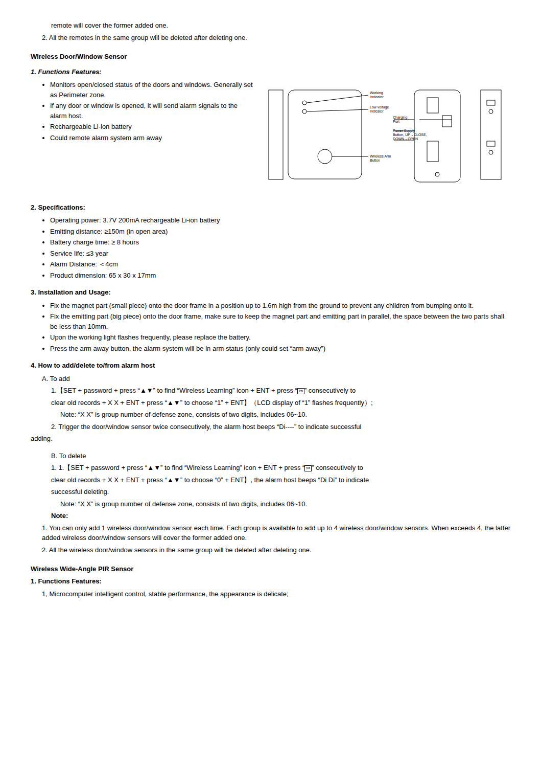remote will cover the former added one.
2. All the remotes in the same group will be deleted after deleting one.
Wireless Door/Window Sensor
1. Functions Features:
Working Indicator Low voltage Indicator Wireless Arm Button Charging Port Power Supply Button, UP→CLOSE, DOWN→OPEN
Monitors open/closed status of the doors and windows. Generally set as Perimeter zone.
If any door or window is opened, it will send alarm signals to the alarm host.
Rechargeable Li-ion battery
Could remote alarm system arm away
2. Specifications:
Operating power: 3.7V 200mA rechargeable Li-ion battery
Emitting distance: ≥150m (in open area)
Battery charge time: ≥ 8 hours
Service life: ≤3 year
Alarm Distance: ＜4cm
Product dimension: 65 x 30 x 17mm
3. Installation and Usage:
Fix the magnet part (small piece) onto the door frame in a position up to 1.6m high from the ground to prevent any children from bumping onto it.
Fix the emitting part (big piece) onto the door frame, make sure to keep the magnet part and emitting part in parallel, the space between the two parts shall be less than 10mm.
Upon the working light flashes frequently, please replace the battery.
Press the arm away button, the alarm system will be in arm status (only could set “arm away”)
4. How to add/delete to/from alarm host
A. To add
1.【SET + password + press “▲▼” to find “Wireless Learning” icon + ENT + press “✂” consecutively to
clear old records + X X + ENT + press “▲▼” to choose “1” + ENT】（LCD display of “1” flashes frequently）;
Note: “X X” is group number of defense zone, consists of two digits, includes 06~10.
2. Trigger the door/window sensor twice consecutively, the alarm host beeps “Di----” to indicate successful
adding.
B. To delete
1. 1.【SET + password + press “▲▼” to find “Wireless Learning” icon + ENT + press “✂” consecutively to
clear old records + X X + ENT + press “▲▼” to choose “0” + ENT】, the alarm host beeps “Di Di” to indicate
successful deleting.
Note: “X X” is group number of defense zone, consists of two digits, includes 06~10.
Note:
1. You can only add 1 wireless door/window sensor each time. Each group is available to add up to 4 wireless door/window sensors. When exceeds 4, the latter added wireless door/window sensors will cover the former added one.
2. All the wireless door/window sensors in the same group will be deleted after deleting one.
Wireless Wide-Angle PIR Sensor
1. Functions Features:
1, Microcomputer intelligent control, stable performance, the appearance is delicate;